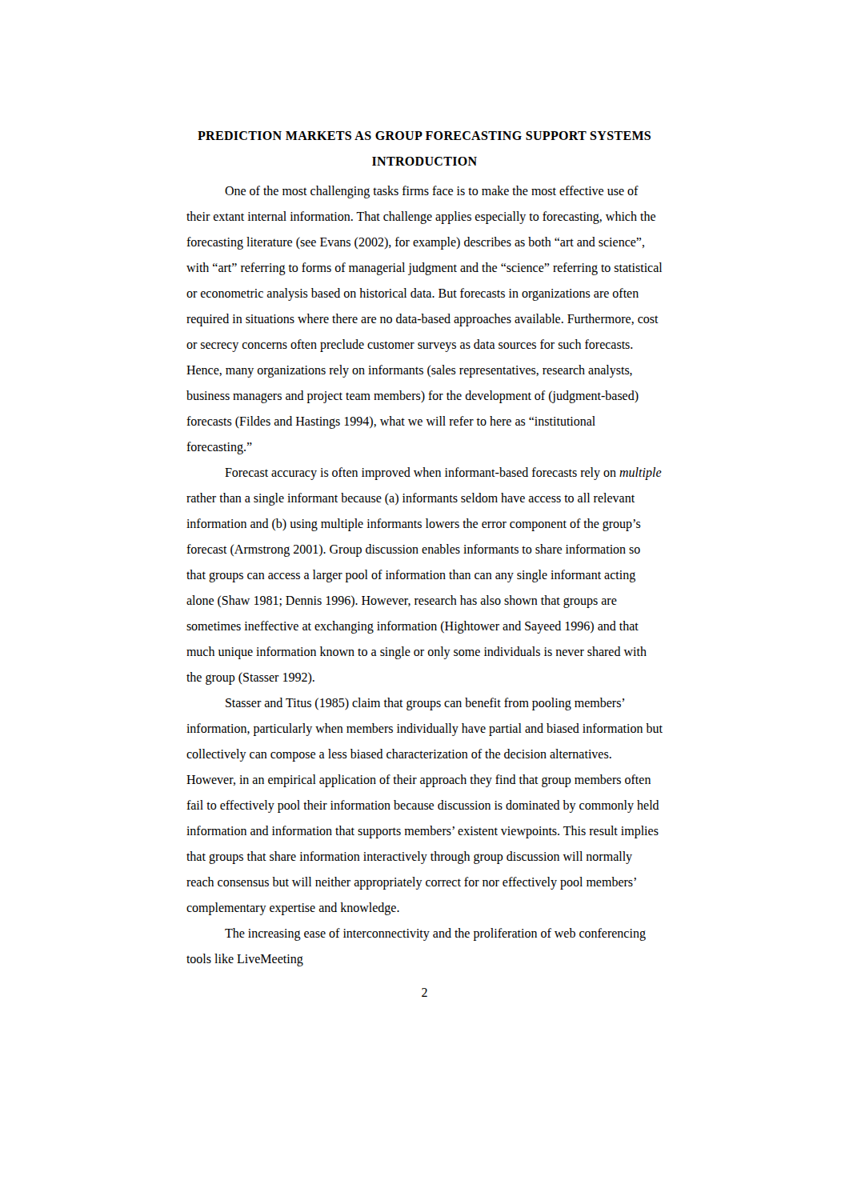Prediction Markets as Group Forecasting Support Systems
Introduction
One of the most challenging tasks firms face is to make the most effective use of their extant internal information. That challenge applies especially to forecasting, which the forecasting literature (see Evans (2002), for example) describes as both “art and science”, with “art” referring to forms of managerial judgment and the “science” referring to statistical or econometric analysis based on historical data. But forecasts in organizations are often required in situations where there are no data-based approaches available. Furthermore, cost or secrecy concerns often preclude customer surveys as data sources for such forecasts. Hence, many organizations rely on informants (sales representatives, research analysts, business managers and project team members) for the development of (judgment-based) forecasts (Fildes and Hastings 1994), what we will refer to here as “institutional forecasting.”
Forecast accuracy is often improved when informant-based forecasts rely on multiple rather than a single informant because (a) informants seldom have access to all relevant information and (b) using multiple informants lowers the error component of the group’s forecast (Armstrong 2001). Group discussion enables informants to share information so that groups can access a larger pool of information than can any single informant acting alone (Shaw 1981; Dennis 1996). However, research has also shown that groups are sometimes ineffective at exchanging information (Hightower and Sayeed 1996) and that much unique information known to a single or only some individuals is never shared with the group (Stasser 1992).
Stasser and Titus (1985) claim that groups can benefit from pooling members’ information, particularly when members individually have partial and biased information but collectively can compose a less biased characterization of the decision alternatives. However, in an empirical application of their approach they find that group members often fail to effectively pool their information because discussion is dominated by commonly held information and information that supports members’ existent viewpoints. This result implies that groups that share information interactively through group discussion will normally reach consensus but will neither appropriately correct for nor effectively pool members’ complementary expertise and knowledge.
The increasing ease of interconnectivity and the proliferation of web conferencing tools like LiveMeeting
2